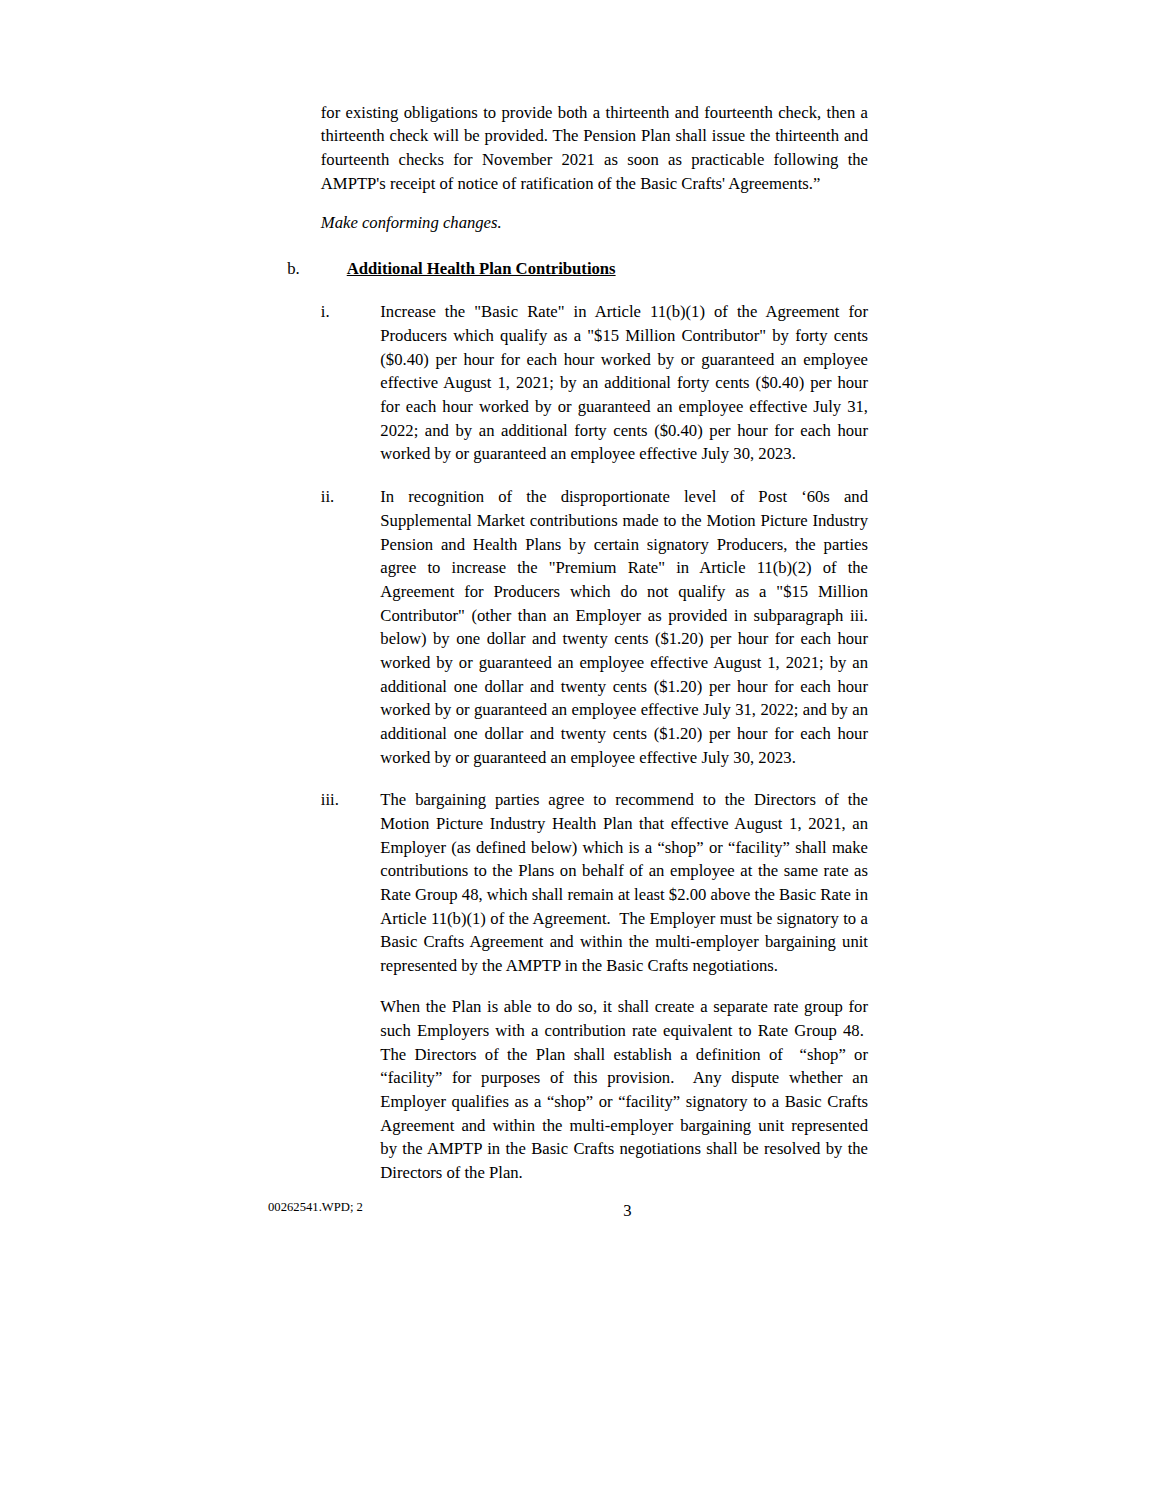for existing obligations to provide both a thirteenth and fourteenth check, then a thirteenth check will be provided. The Pension Plan shall issue the thirteenth and fourteenth checks for November 2021 as soon as practicable following the AMPTP's receipt of notice of ratification of the Basic Crafts' Agreements.”
Make conforming changes.
b.
Additional Health Plan Contributions
i.
Increase the "Basic Rate" in Article 11(b)(1) of the Agreement for Producers which qualify as a "$15 Million Contributor" by forty cents ($0.40) per hour for each hour worked by or guaranteed an employee effective August 1, 2021; by an additional forty cents ($0.40) per hour for each hour worked by or guaranteed an employee effective July 31, 2022; and by an additional forty cents ($0.40) per hour for each hour worked by or guaranteed an employee effective July 30, 2023.
ii.
In recognition of the disproportionate level of Post ‘60s and Supplemental Market contributions made to the Motion Picture Industry Pension and Health Plans by certain signatory Producers, the parties agree to increase the "Premium Rate" in Article 11(b)(2) of the Agreement for Producers which do not qualify as a "$15 Million Contributor" (other than an Employer as provided in subparagraph iii. below) by one dollar and twenty cents ($1.20) per hour for each hour worked by or guaranteed an employee effective August 1, 2021; by an additional one dollar and twenty cents ($1.20) per hour for each hour worked by or guaranteed an employee effective July 31, 2022; and by an additional one dollar and twenty cents ($1.20) per hour for each hour worked by or guaranteed an employee effective July 30, 2023.
iii.
The bargaining parties agree to recommend to the Directors of the Motion Picture Industry Health Plan that effective August 1, 2021, an Employer (as defined below) which is a “shop” or “facility” shall make contributions to the Plans on behalf of an employee at the same rate as Rate Group 48, which shall remain at least $2.00 above the Basic Rate in Article 11(b)(1) of the Agreement. The Employer must be signatory to a Basic Crafts Agreement and within the multi-employer bargaining unit represented by the AMPTP in the Basic Crafts negotiations.
When the Plan is able to do so, it shall create a separate rate group for such Employers with a contribution rate equivalent to Rate Group 48. The Directors of the Plan shall establish a definition of “shop” or “facility” for purposes of this provision. Any dispute whether an Employer qualifies as a “shop” or “facility” signatory to a Basic Crafts Agreement and within the multi-employer bargaining unit represented by the AMPTP in the Basic Crafts negotiations shall be resolved by the Directors of the Plan.
00262541.WPD; 2
3